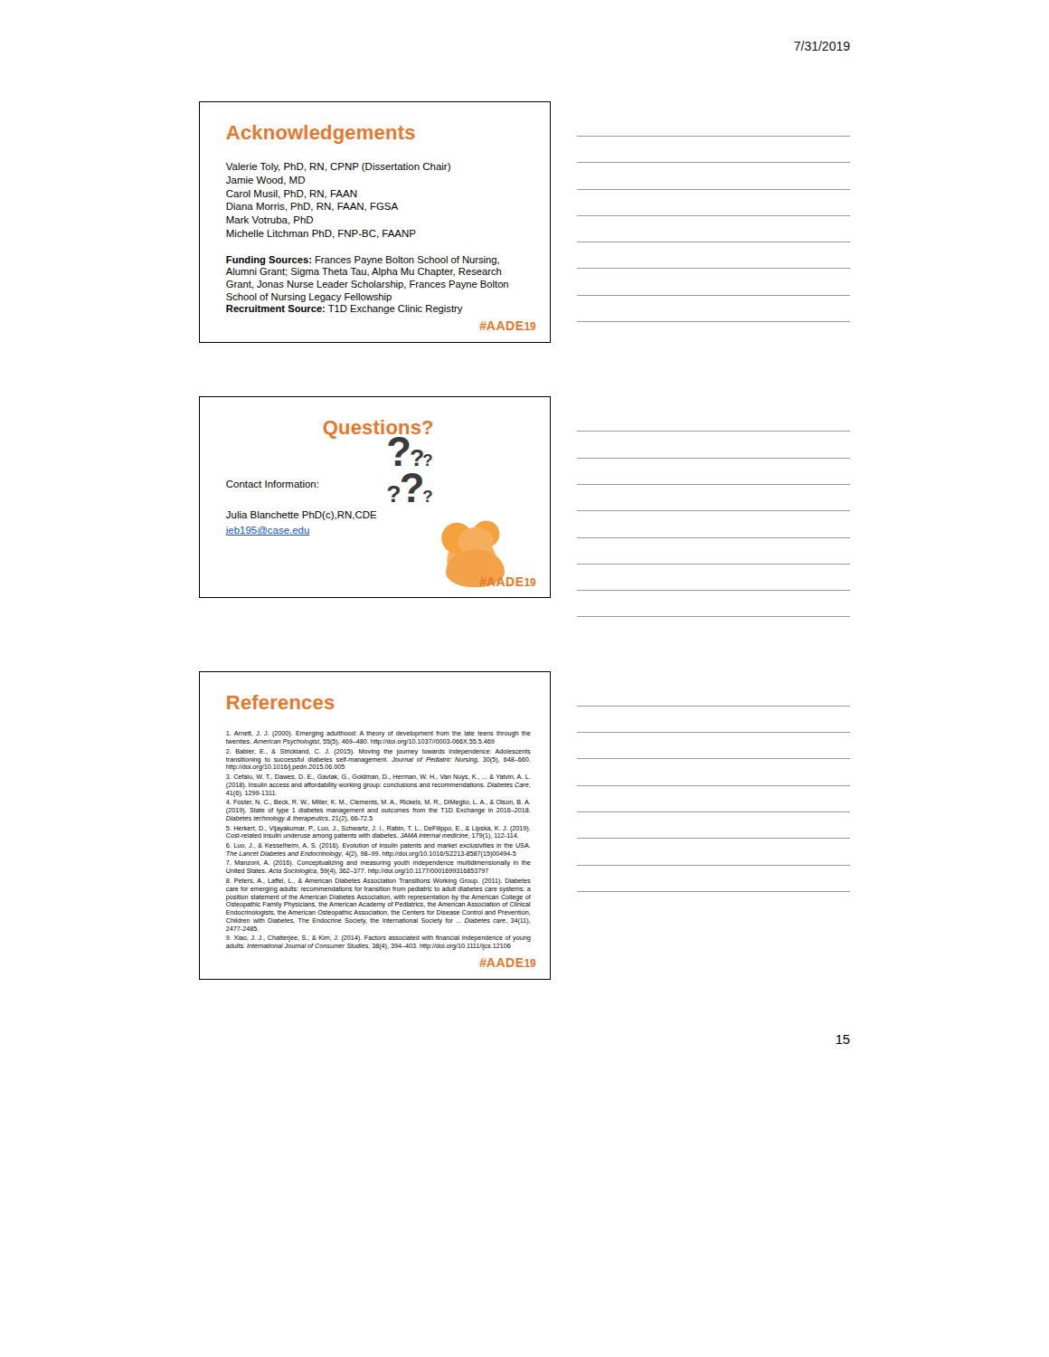7/31/2019
Acknowledgements
Valerie Toly, PhD, RN, CPNP (Dissertation Chair)
Jamie Wood, MD
Carol Musil, PhD, RN, FAAN
Diana Morris, PhD, RN, FAAN, FGSA
Mark Votruba, PhD
Michelle Litchman PhD, FNP-BC, FAANP
Funding Sources: Frances Payne Bolton School of Nursing, Alumni Grant; Sigma Theta Tau, Alpha Mu Chapter, Research Grant, Jonas Nurse Leader Scholarship, Frances Payne Bolton School of Nursing Legacy Fellowship
Recruitment Source: T1D Exchange Clinic Registry
#AADE 19
Questions?
???
???
Contact Information:
Julia Blanchette PhD(c),RN,CDE
jeb195@case.edu
#AADE 19
References
1. Arnett, J. J. (2000). Emerging adulthood: A theory of development from the late teens through the twenties. American Psychologist, 55(5), 469–480. http://doi.org/10.1037//0003-066X.55.5.469
2. Babler, E., & Strickland, C. J. (2015). Moving the journey towards independence: Adolescents transitioning to successful diabetes self-management. Journal of Pediatric Nursing, 30(5), 648–660. http://doi.org/10.1016/j.pedn.2015.06.005
3. Cefalu, W. T., Dawes, D. E., Gavlak, G., Goldman, D., Herman, W. H., Van Nuys, K., ... & Yatvin, A. L. (2018). Insulin access and affordability working group: conclusions and recommendations. Diabetes Care, 41(6), 1299-1311.
4. Foster, N. C., Beck, R. W., Miller, K. M., Clements, M. A., Rickels, M. R., DiMeglio, L. A., & Olson, B. A. (2019). State of type 1 diabetes management and outcomes from the T1D Exchange in 2016–2018. Diabetes technology & therapeutics, 21(2), 66-72.5
5. Herkert, D., Vijayakumar, P., Luo, J., Schwartz, J. I., Rabin, T. L., DeFilippo, E., & Lipska, K. J. (2019). Cost-related insulin underuse among patients with diabetes. JAMA internal medicine, 179(1), 112-114.
6. Luo, J., & Kesselheim, A. S. (2016). Evolution of insulin patents and market exclusivities in the USA. The Lancet Diabetes and Endocrinology, 4(2), 98–99. http://doi.org/10.1016/S2213-8587(15)00494-5
7. Manzoni, A. (2016). Conceptualizing and measuring youth independence multidimensionally in the United States. Acta Sociologica, 59(4), 362–377. http://doi.org/10.1177/0001699316853797
8. Peters, A., Laffel, L., & American Diabetes Association Transitions Working Group. (2011). Diabetes care for emerging adults: recommendations for transition from pediatric to adult diabetes care systems: a position statement of the American Diabetes Association, with representation by the American College of Osteopathic Family Physicians, the American Academy of Pediatrics, the American Association of Clinical Endocrinologists, the American Osteopathic Association, the Centers for Disease Control and Prevention, Children with Diabetes, The Endocrine Society, the International Society for ... Diabetes care, 34(11), 2477-2485.
9. Xiao, J. J., Chatterjee, S., & Kim, J. (2014). Factors associated with financial independence of young adults. International Journal of Consumer Studies, 38(4), 394–403. http://doi.org/10.1111/ijcs.12106
#AADE 19
15